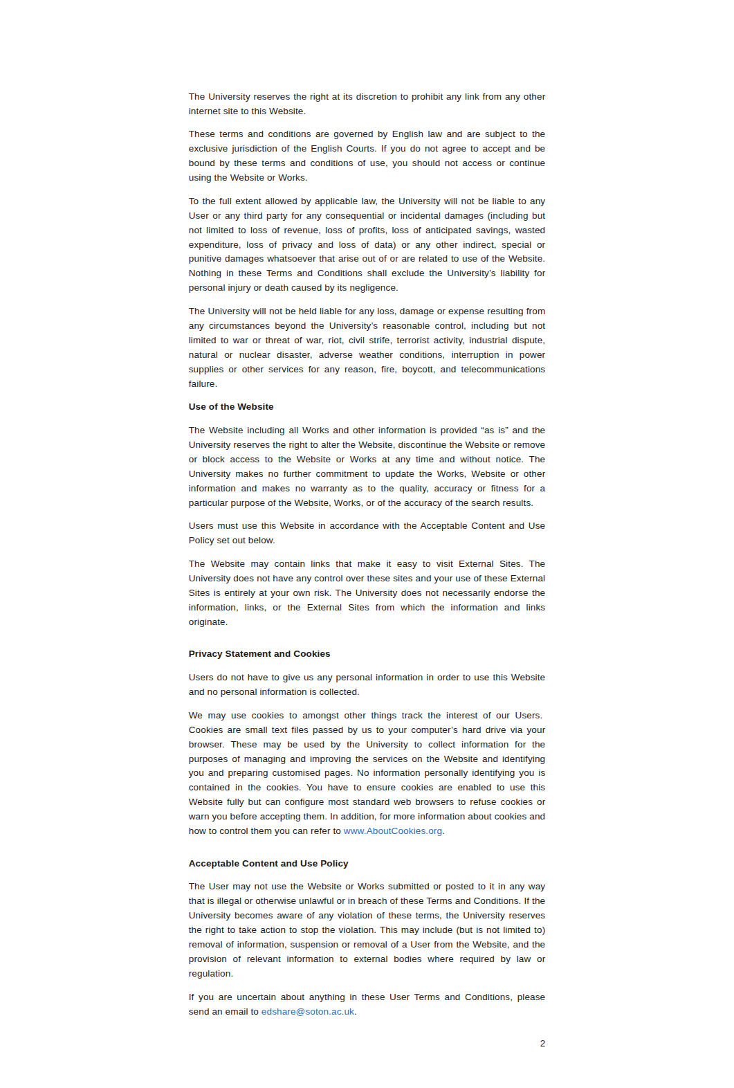The University reserves the right at its discretion to prohibit any link from any other internet site to this Website.
These terms and conditions are governed by English law and are subject to the exclusive jurisdiction of the English Courts. If you do not agree to accept and be bound by these terms and conditions of use, you should not access or continue using the Website or Works.
To the full extent allowed by applicable law, the University will not be liable to any User or any third party for any consequential or incidental damages (including but not limited to loss of revenue, loss of profits, loss of anticipated savings, wasted expenditure, loss of privacy and loss of data) or any other indirect, special or punitive damages whatsoever that arise out of or are related to use of the Website. Nothing in these Terms and Conditions shall exclude the University’s liability for personal injury or death caused by its negligence.
The University will not be held liable for any loss, damage or expense resulting from any circumstances beyond the University’s reasonable control, including but not limited to war or threat of war, riot, civil strife, terrorist activity, industrial dispute, natural or nuclear disaster, adverse weather conditions, interruption in power supplies or other services for any reason, fire, boycott, and telecommunications failure.
Use of the Website
The Website including all Works and other information is provided “as is” and the University reserves the right to alter the Website, discontinue the Website or remove or block access to the Website or Works at any time and without notice. The University makes no further commitment to update the Works, Website or other information and makes no warranty as to the quality, accuracy or fitness for a particular purpose of the Website, Works, or of the accuracy of the search results.
Users must use this Website in accordance with the Acceptable Content and Use Policy set out below.
The Website may contain links that make it easy to visit External Sites. The University does not have any control over these sites and your use of these External Sites is entirely at your own risk. The University does not necessarily endorse the information, links, or the External Sites from which the information and links originate.
Privacy Statement and Cookies
Users do not have to give us any personal information in order to use this Website and no personal information is collected.
We may use cookies to amongst other things track the interest of our Users. Cookies are small text files passed by us to your computer’s hard drive via your browser. These may be used by the University to collect information for the purposes of managing and improving the services on the Website and identifying you and preparing customised pages. No information personally identifying you is contained in the cookies. You have to ensure cookies are enabled to use this Website fully but can configure most standard web browsers to refuse cookies or warn you before accepting them. In addition, for more information about cookies and how to control them you can refer to www.AboutCookies.org.
Acceptable Content and Use Policy
The User may not use the Website or Works submitted or posted to it in any way that is illegal or otherwise unlawful or in breach of these Terms and Conditions. If the University becomes aware of any violation of these terms, the University reserves the right to take action to stop the violation. This may include (but is not limited to) removal of information, suspension or removal of a User from the Website, and the provision of relevant information to external bodies where required by law or regulation.
If you are uncertain about anything in these User Terms and Conditions, please send an email to edshare@soton.ac.uk.
2